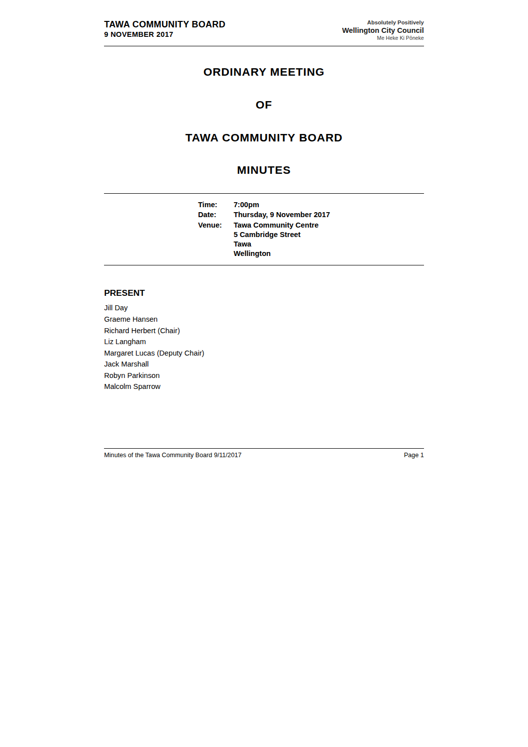TAWA COMMUNITY BOARD
9 NOVEMBER 2017
Absolutely Positively
Wellington City Council
Me Heke Ki Pōneke
ORDINARY MEETING
OF
TAWA COMMUNITY BOARD
MINUTES
| Time: | 7:00pm |
| Date: | Thursday, 9 November 2017 |
| Venue: | Tawa Community Centre 5 Cambridge Street Tawa Wellington |
PRESENT
Jill Day
Graeme Hansen
Richard Herbert (Chair)
Liz Langham
Margaret Lucas (Deputy Chair)
Jack Marshall
Robyn Parkinson
Malcolm Sparrow
Minutes of the Tawa Community Board 9/11/2017 Page 1